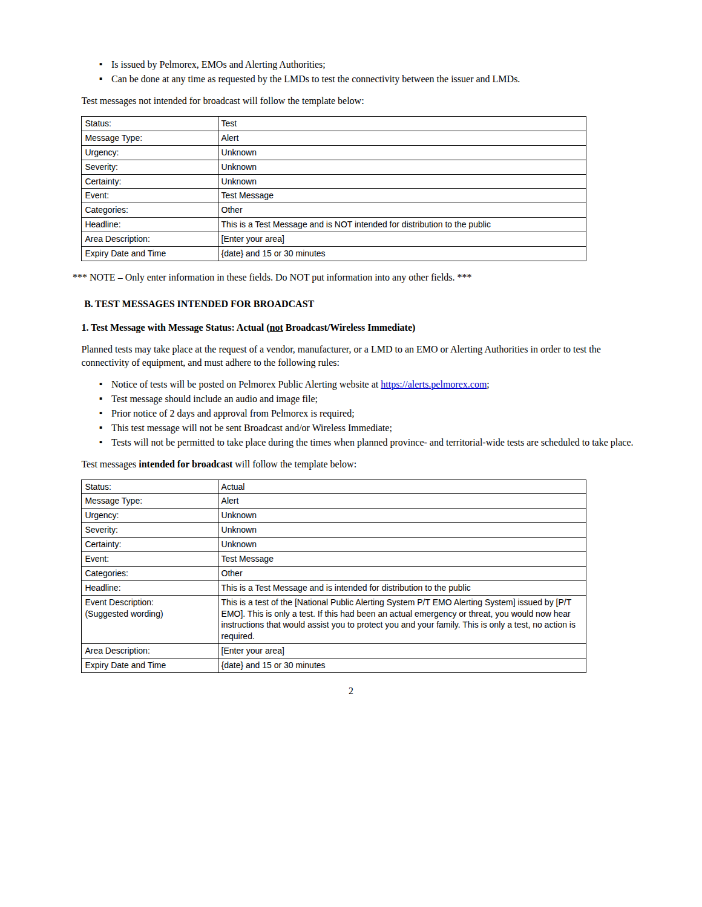Is issued by Pelmorex, EMOs and Alerting Authorities;
Can be done at any time as requested by the LMDs to test the connectivity between the issuer and LMDs.
Test messages not intended for broadcast will follow the template below:
| Status: | Test |
| Message Type: | Alert |
| Urgency: | Unknown |
| Severity: | Unknown |
| Certainty: | Unknown |
| Event: | Test Message |
| Categories: | Other |
| Headline: | This is a Test Message and is NOT intended for distribution to the public |
| Area Description: | [Enter your area] |
| Expiry Date and Time | {date} and 15 or 30 minutes |
*** NOTE – Only enter information in these fields. Do NOT put information into any other fields. ***
B. TEST MESSAGES INTENDED FOR BROADCAST
1. Test Message with Message Status: Actual (not Broadcast/Wireless Immediate)
Planned tests may take place at the request of a vendor, manufacturer, or a LMD to an EMO or Alerting Authorities in order to test the connectivity of equipment, and must adhere to the following rules:
Notice of tests will be posted on Pelmorex Public Alerting website at https://alerts.pelmorex.com;
Test message should include an audio and image file;
Prior notice of 2 days and approval from Pelmorex is required;
This test message will not be sent Broadcast and/or Wireless Immediate;
Tests will not be permitted to take place during the times when planned province- and territorial-wide tests are scheduled to take place.
Test messages intended for broadcast will follow the template below:
| Status: | Actual |
| Message Type: | Alert |
| Urgency: | Unknown |
| Severity: | Unknown |
| Certainty: | Unknown |
| Event: | Test Message |
| Categories: | Other |
| Headline: | This is a Test Message and is intended for distribution to the public |
| Event Description: (Suggested wording) | This is a test of the [National Public Alerting System P/T EMO Alerting System] issued by [P/T EMO]. This is only a test. If this had been an actual emergency or threat, you would now hear instructions that would assist you to protect you and your family. This is only a test, no action is required. |
| Area Description: | [Enter your area] |
| Expiry Date and Time | {date} and 15 or 30 minutes |
2